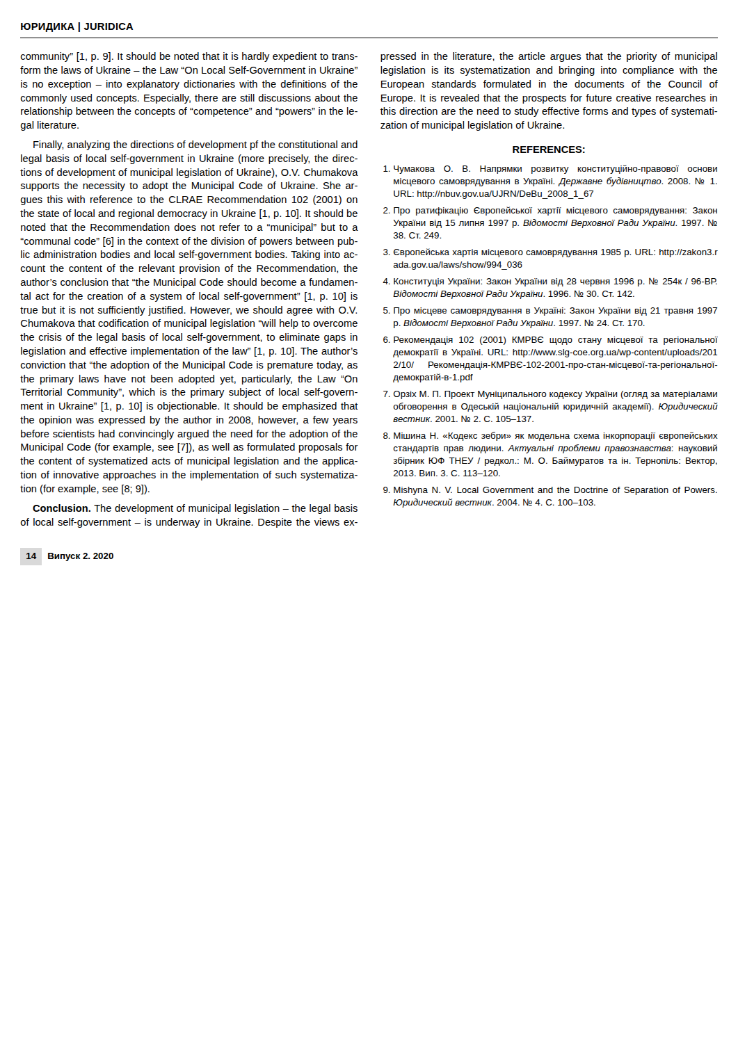ЮРИДИКА | JURIDICA
community” [1, p. 9]. It should be noted that it is hardly expedient to transform the laws of Ukraine – the Law “On Local Self-Government in Ukraine” is no exception – into explanatory dictionaries with the definitions of the commonly used concepts. Especially, there are still discussions about the relationship between the concepts of “competence” and “powers” in the legal literature.
Finally, analyzing the directions of development pf the constitutional and legal basis of local self-government in Ukraine (more precisely, the directions of development of municipal legislation of Ukraine), O.V. Chumakova supports the necessity to adopt the Municipal Code of Ukraine. She argues this with reference to the CLRAE Recommendation 102 (2001) on the state of local and regional democracy in Ukraine [1, p. 10]. It should be noted that the Recommendation does not refer to a “municipal” but to a “communal code” [6] in the context of the division of powers between public administration bodies and local self-government bodies. Taking into account the content of the relevant provision of the Recommendation, the author’s conclusion that “the Municipal Code should become a fundamental act for the creation of a system of local self-government” [1, p. 10] is true but it is not sufficiently justified. However, we should agree with O.V. Chumakova that codification of municipal legislation “will help to overcome the crisis of the legal basis of local self-government, to eliminate gaps in legislation and effective implementation of the law” [1, p. 10]. The author’s conviction that “the adoption of the Municipal Code is premature today, as the primary laws have not been adopted yet, particularly, the Law “On Territorial Community”, which is the primary subject of local self-government in Ukraine” [1, p. 10] is objectionable. It should be emphasized that the opinion was expressed by the author in 2008, however, a few years before scientists had convincingly argued the need for the adoption of the Municipal Code (for example, see [7]), as well as formulated proposals for the content of systematized acts of municipal legislation and the application of innovative approaches in the implementation of such systematization (for example, see [8; 9]).
Conclusion. The development of municipal legislation – the legal basis of local self-government – is underway in Ukraine. Despite the views expressed in the literature, the article argues that the priority of municipal legislation is its systematization and bringing into compliance with the European standards formulated in the documents of the Council of Europe. It is revealed that the prospects for future creative researches in this direction are the need to study effective forms and types of systematization of municipal legislation of Ukraine.
References:
Чумакова О. В. Напрямки розвитку конституційно-правової основи місцевого самоврядування в Україні. Державне будівництво. 2008. № 1. URL: http://nbuv.gov.ua/UJRN/DeBu_2008_1_67
Про ратифікацію Європейської хартії місцевого самоврядування: Закон України від 15 липня 1997 р. Відомості Верховної Ради України. 1997. № 38. Ст. 249.
Європейська хартія місцевого самоврядування 1985 р. URL: http://zakon3.rada.gov.ua/laws/show/994_036
Конституція України: Закон України від 28 червня 1996 р. № 254к / 96-ВР. Відомості Верховної Ради України. 1996. № 30. Ст. 142.
Про місцеве самоврядування в Україні: Закон України від 21 травня 1997 р. Відомості Верховної Ради України. 1997. № 24. Ст. 170.
Рекомендація 102 (2001) КМРВЄ щодо стану місцевої та регіональної демократії в Україні. URL: http://www.slg-coe.org.ua/wp-content/uploads/2012/10/ Рекомендація-КМРВЄ-102-2001-про-стан-місцевої-та-регіональної-демократій-в-1.pdf
Орзіх М. П. Проект Муніципального кодексу України (огляд за матеріалами обговорення в Одеській національній юридичній академії). Юридический вестник. 2001. № 2. С. 105–137.
Мішина Н. «Кодекс зебри» як модельна схема інкорпорації європейських стандартів прав людини. Актуальні проблеми правознавства: науковий збірник ЮФ ТНЕУ / редкол.: М. О. Баймуратов та ін. Тернопіль: Вектор, 2013. Вип. 3. С. 113–120.
Mishyna N. V. Local Government and the Doctrine of Separation of Powers. Юридический вестник. 2004. № 4. С. 100–103.
14 Випуск 2. 2020